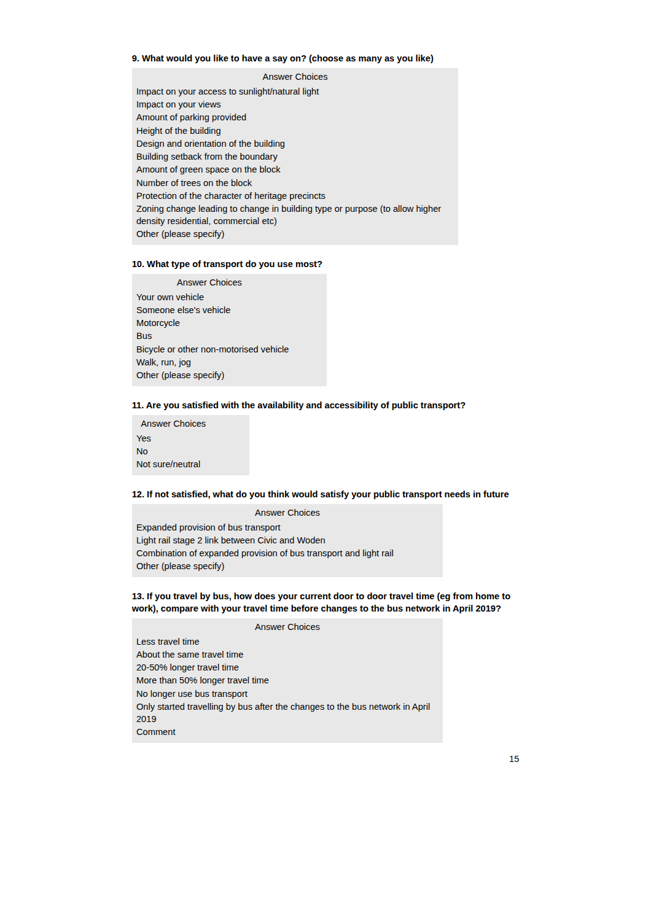9. What would you like to have a say on? (choose as many as you like)
Answer Choices
Impact on your access to sunlight/natural light
Impact on your views
Amount of parking provided
Height of the building
Design and orientation of the building
Building setback from the boundary
Amount of green space on the block
Number of trees on the block
Protection of the character of heritage precincts
Zoning change leading to change in building type or purpose (to allow higher density residential, commercial etc)
Other (please specify)
10. What type of transport do you use most?
Answer Choices
Your own vehicle
Someone else's vehicle
Motorcycle
Bus
Bicycle or other non-motorised vehicle
Walk, run, jog
Other (please specify)
11. Are you satisfied with the availability and accessibility of public transport?
Answer Choices
Yes
No
Not sure/neutral
12. If not satisfied, what do you think would satisfy your public transport needs in future
Answer Choices
Expanded provision of bus transport
Light rail stage 2 link between Civic and Woden
Combination of expanded provision of bus transport and light rail
Other (please specify)
13. If you travel by bus, how does your current door to door travel time (eg from home to work), compare with your travel time before changes to the bus network in April 2019?
Answer Choices
Less travel time
About the same travel time
20-50% longer travel time
More than 50% longer travel time
No longer use bus transport
Only started travelling by bus after the changes to the bus network in April 2019
Comment
15